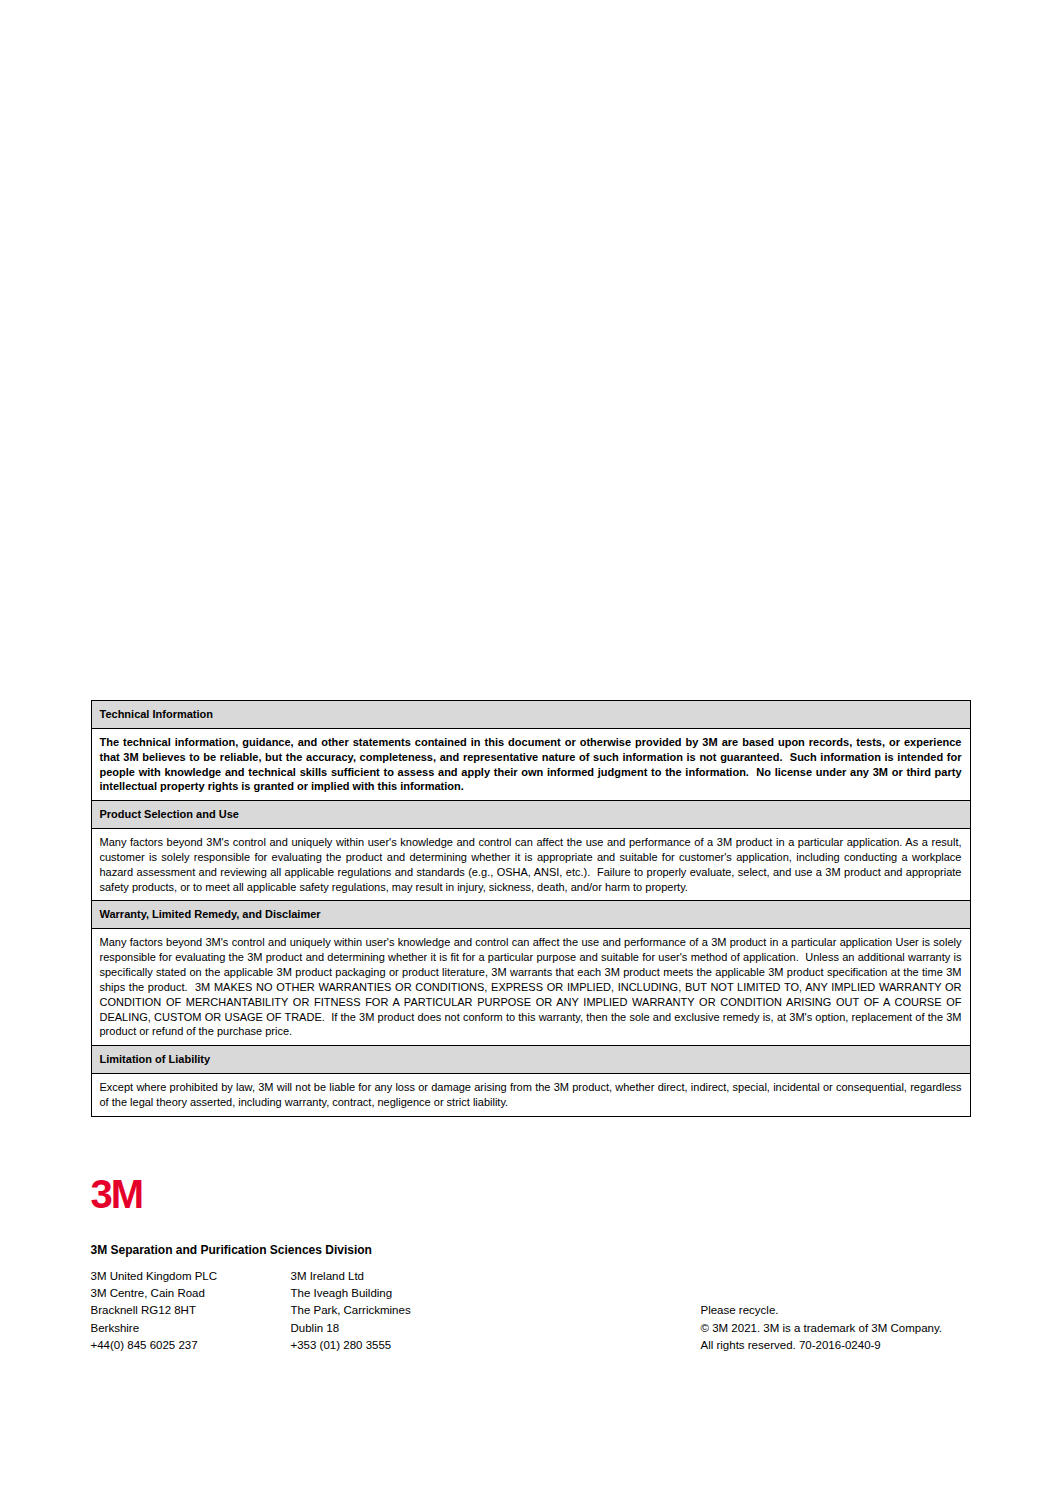| Technical Information |
| The technical information, guidance, and other statements contained in this document or otherwise provided by 3M are based upon records, tests, or experience that 3M believes to be reliable, but the accuracy, completeness, and representative nature of such information is not guaranteed. Such information is intended for people with knowledge and technical skills sufficient to assess and apply their own informed judgment to the information. No license under any 3M or third party intellectual property rights is granted or implied with this information. |
| Product Selection and Use |
| Many factors beyond 3M's control and uniquely within user's knowledge and control can affect the use and performance of a 3M product in a particular application. As a result, customer is solely responsible for evaluating the product and determining whether it is appropriate and suitable for customer's application, including conducting a workplace hazard assessment and reviewing all applicable regulations and standards (e.g., OSHA, ANSI, etc.). Failure to properly evaluate, select, and use a 3M product and appropriate safety products, or to meet all applicable safety regulations, may result in injury, sickness, death, and/or harm to property. |
| Warranty, Limited Remedy, and Disclaimer |
| Many factors beyond 3M's control and uniquely within user's knowledge and control can affect the use and performance of a 3M product in a particular application User is solely responsible for evaluating the 3M product and determining whether it is fit for a particular purpose and suitable for user's method of application. Unless an additional warranty is specifically stated on the applicable 3M product packaging or product literature, 3M warrants that each 3M product meets the applicable 3M product specification at the time 3M ships the product. 3M MAKES NO OTHER WARRANTIES OR CONDITIONS, EXPRESS OR IMPLIED, INCLUDING, BUT NOT LIMITED TO, ANY IMPLIED WARRANTY OR CONDITION OF MERCHANTABILITY OR FITNESS FOR A PARTICULAR PURPOSE OR ANY IMPLIED WARRANTY OR CONDITION ARISING OUT OF A COURSE OF DEALING, CUSTOM OR USAGE OF TRADE. If the 3M product does not conform to this warranty, then the sole and exclusive remedy is, at 3M's option, replacement of the 3M product or refund of the purchase price. |
| Limitation of Liability |
| Except where prohibited by law, 3M will not be liable for any loss or damage arising from the 3M product, whether direct, indirect, special, incidental or consequential, regardless of the legal theory asserted, including warranty, contract, negligence or strict liability. |
3M
3M Separation and Purification Sciences Division
3M United Kingdom PLC
3M Centre, Cain Road
Bracknell RG12 8HT
Berkshire
+44(0) 845 6025 237
3M Ireland Ltd
The Iveagh Building
The Park, Carrickmines
Dublin 18
+353 (01) 280 3555
Please recycle.
© 3M 2021. 3M is a trademark of 3M Company.
All rights reserved. 70-2016-0240-9